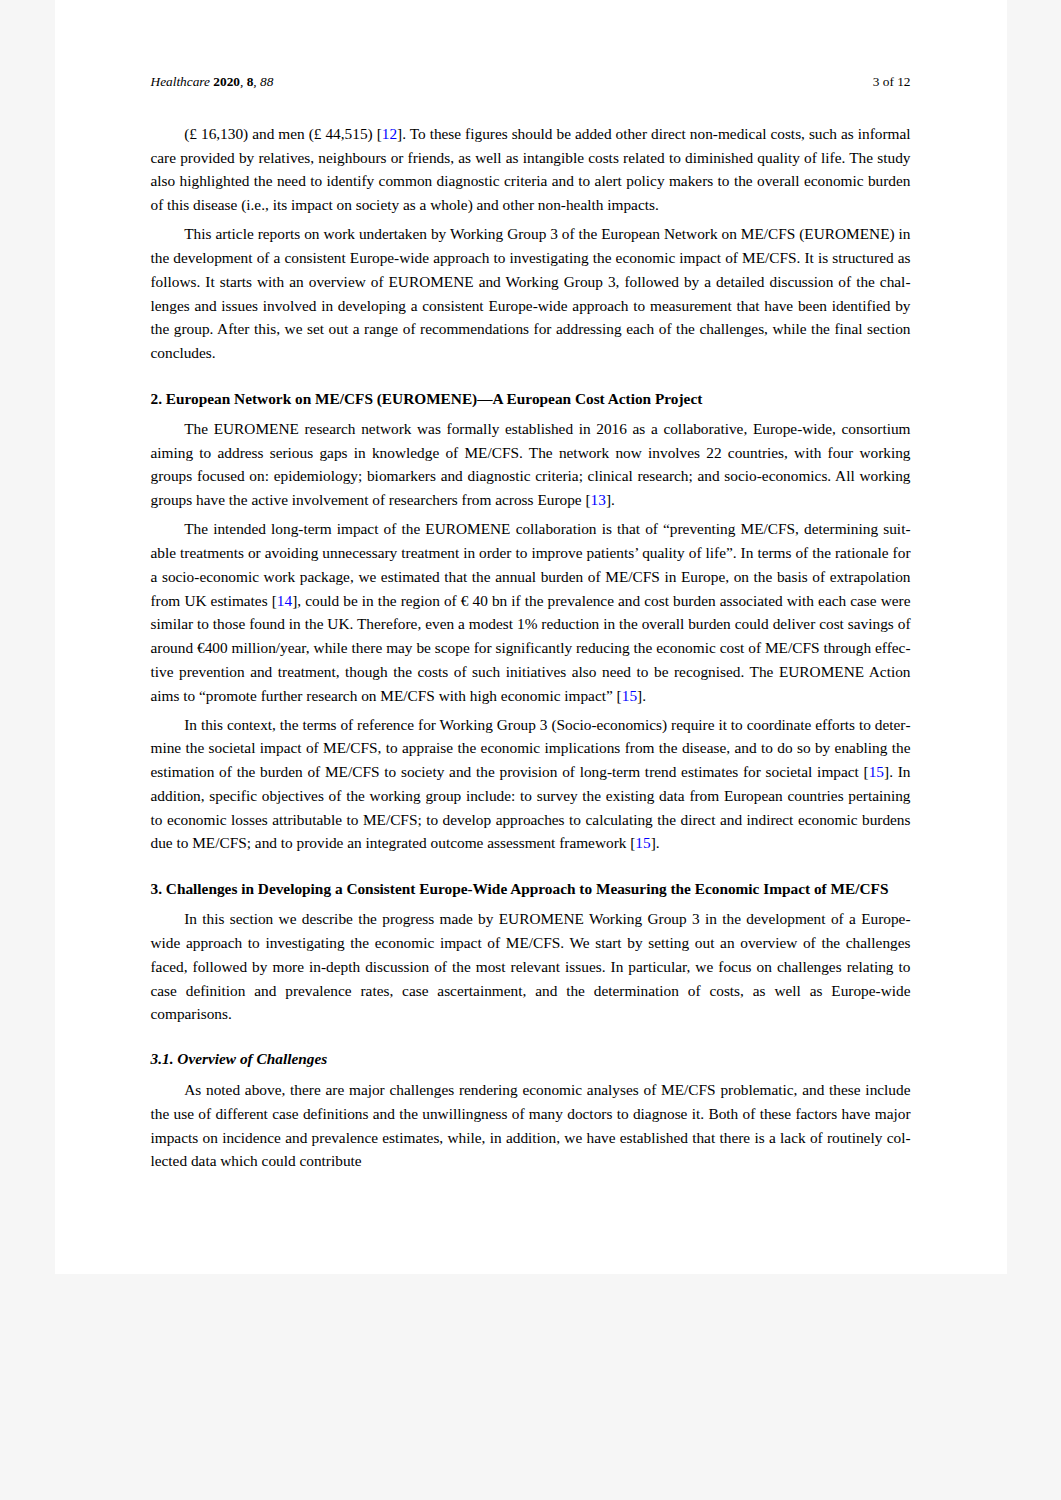Healthcare 2020, 8, 88 3 of 12
(£ 16,130) and men (£ 44,515) [12]. To these figures should be added other direct non-medical costs, such as informal care provided by relatives, neighbours or friends, as well as intangible costs related to diminished quality of life. The study also highlighted the need to identify common diagnostic criteria and to alert policy makers to the overall economic burden of this disease (i.e., its impact on society as a whole) and other non-health impacts.
This article reports on work undertaken by Working Group 3 of the European Network on ME/CFS (EUROMENE) in the development of a consistent Europe-wide approach to investigating the economic impact of ME/CFS. It is structured as follows. It starts with an overview of EUROMENE and Working Group 3, followed by a detailed discussion of the challenges and issues involved in developing a consistent Europe-wide approach to measurement that have been identified by the group. After this, we set out a range of recommendations for addressing each of the challenges, while the final section concludes.
2. European Network on ME/CFS (EUROMENE)—A European Cost Action Project
The EUROMENE research network was formally established in 2016 as a collaborative, Europe-wide, consortium aiming to address serious gaps in knowledge of ME/CFS. The network now involves 22 countries, with four working groups focused on: epidemiology; biomarkers and diagnostic criteria; clinical research; and socio-economics. All working groups have the active involvement of researchers from across Europe [13].
The intended long-term impact of the EUROMENE collaboration is that of “preventing ME/CFS, determining suitable treatments or avoiding unnecessary treatment in order to improve patients’ quality of life”. In terms of the rationale for a socio-economic work package, we estimated that the annual burden of ME/CFS in Europe, on the basis of extrapolation from UK estimates [14], could be in the region of € 40 bn if the prevalence and cost burden associated with each case were similar to those found in the UK. Therefore, even a modest 1% reduction in the overall burden could deliver cost savings of around €400 million/year, while there may be scope for significantly reducing the economic cost of ME/CFS through effective prevention and treatment, though the costs of such initiatives also need to be recognised. The EUROMENE Action aims to “promote further research on ME/CFS with high economic impact” [15].
In this context, the terms of reference for Working Group 3 (Socio-economics) require it to coordinate efforts to determine the societal impact of ME/CFS, to appraise the economic implications from the disease, and to do so by enabling the estimation of the burden of ME/CFS to society and the provision of long-term trend estimates for societal impact [15]. In addition, specific objectives of the working group include: to survey the existing data from European countries pertaining to economic losses attributable to ME/CFS; to develop approaches to calculating the direct and indirect economic burdens due to ME/CFS; and to provide an integrated outcome assessment framework [15].
3. Challenges in Developing a Consistent Europe-Wide Approach to Measuring the Economic Impact of ME/CFS
In this section we describe the progress made by EUROMENE Working Group 3 in the development of a Europe-wide approach to investigating the economic impact of ME/CFS. We start by setting out an overview of the challenges faced, followed by more in-depth discussion of the most relevant issues. In particular, we focus on challenges relating to case definition and prevalence rates, case ascertainment, and the determination of costs, as well as Europe-wide comparisons.
3.1. Overview of Challenges
As noted above, there are major challenges rendering economic analyses of ME/CFS problematic, and these include the use of different case definitions and the unwillingness of many doctors to diagnose it. Both of these factors have major impacts on incidence and prevalence estimates, while, in addition, we have established that there is a lack of routinely collected data which could contribute